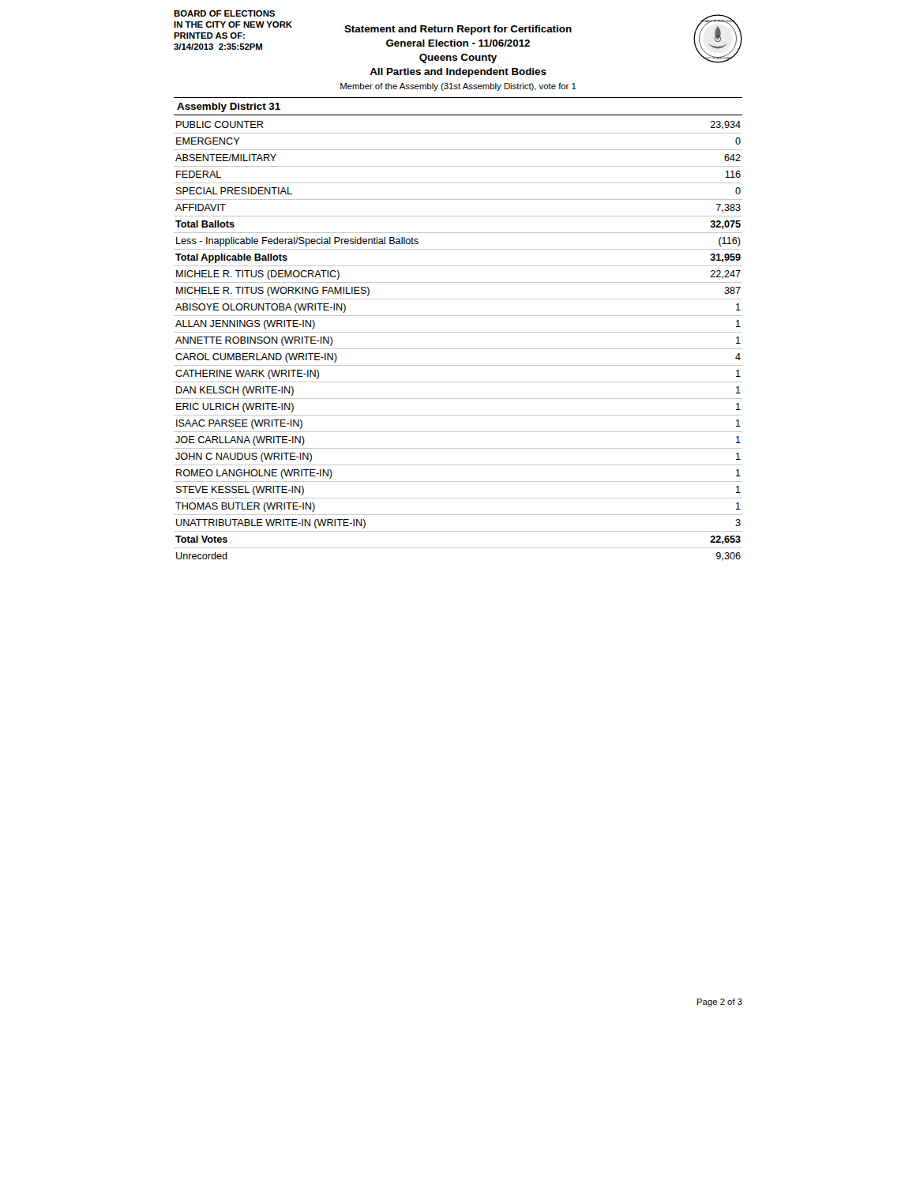BOARD OF ELECTIONS
IN THE CITY OF NEW YORK
PRINTED AS OF:
3/14/2013 2:35:52PM
Statement and Return Report for Certification
General Election - 11/06/2012
Queens County
All Parties and Independent Bodies
Member of the Assembly (31st Assembly District), vote for 1
BOARD OF ELECTIONS CITY OF NEW YORK
Assembly District 31
| PUBLIC COUNTER | 23,934 |
| EMERGENCY | 0 |
| ABSENTEE/MILITARY | 642 |
| FEDERAL | 116 |
| SPECIAL PRESIDENTIAL | 0 |
| AFFIDAVIT | 7,383 |
| Total Ballots | 32,075 |
| Less - Inapplicable Federal/Special Presidential Ballots | (116) |
| Total Applicable Ballots | 31,959 |
| MICHELE R. TITUS (DEMOCRATIC) | 22,247 |
| MICHELE R. TITUS (WORKING FAMILIES) | 387 |
| ABISOYE OLORUNTOBA (WRITE-IN) | 1 |
| ALLAN JENNINGS (WRITE-IN) | 1 |
| ANNETTE ROBINSON (WRITE-IN) | 1 |
| CAROL CUMBERLAND (WRITE-IN) | 4 |
| CATHERINE WARK (WRITE-IN) | 1 |
| DAN KELSCH (WRITE-IN) | 1 |
| ERIC ULRICH (WRITE-IN) | 1 |
| ISAAC PARSEE (WRITE-IN) | 1 |
| JOE CARLLANA (WRITE-IN) | 1 |
| JOHN C NAUDUS (WRITE-IN) | 1 |
| ROMEO LANGHOLNE (WRITE-IN) | 1 |
| STEVE KESSEL (WRITE-IN) | 1 |
| THOMAS BUTLER (WRITE-IN) | 1 |
| UNATTRIBUTABLE WRITE-IN (WRITE-IN) | 3 |
| Total Votes | 22,653 |
| Unrecorded | 9,306 |
Page 2 of 3